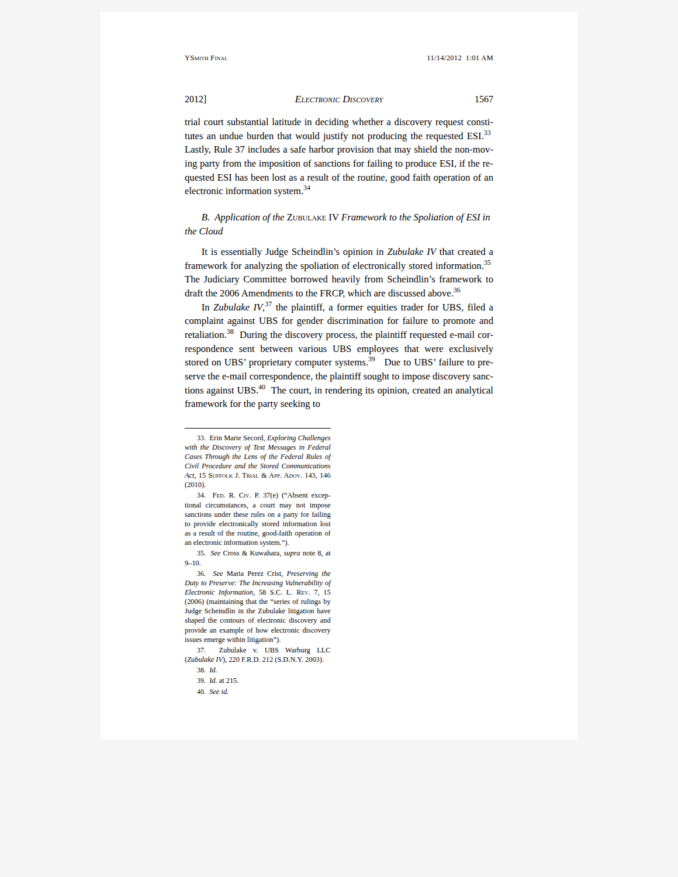YSmith Final 11/14/2012 1:01 AM
2012] Electronic Discovery 1567
trial court substantial latitude in deciding whether a discovery request constitutes an undue burden that would justify not producing the requested ESI.33 Lastly, Rule 37 includes a safe harbor provision that may shield the non-moving party from the imposition of sanctions for failing to produce ESI, if the requested ESI has been lost as a result of the routine, good faith operation of an electronic information system.34
B. Application of the Zubulake IV Framework to the Spoliation of ESI in the Cloud
It is essentially Judge Scheindlin’s opinion in Zubulake IV that created a framework for analyzing the spoliation of electronically stored information.35 The Judiciary Committee borrowed heavily from Scheindlin’s framework to draft the 2006 Amendments to the FRCP, which are discussed above.36
In Zubulake IV,37 the plaintiff, a former equities trader for UBS, filed a complaint against UBS for gender discrimination for failure to promote and retaliation.38 During the discovery process, the plaintiff requested e-mail correspondence sent between various UBS employees that were exclusively stored on UBS’ proprietary computer systems.39 Due to UBS’ failure to preserve the e-mail correspondence, the plaintiff sought to impose discovery sanctions against UBS.40 The court, in rendering its opinion, created an analytical framework for the party seeking to
33. Erin Marie Secord, Exploring Challenges with the Discovery of Text Messages in Federal Cases Through the Lens of the Federal Rules of Civil Procedure and the Stored Communications Act, 15 Suffolk J. Trial & App. Adov. 143, 146 (2010).
34. Fed. R. Civ. P. 37(e) (“Absent exceptional circumstances, a court may not impose sanctions under these rules on a party for failing to provide electronically stored information lost as a result of the routine, good-faith operation of an electronic information system.”).
35. See Cross & Kuwahara, supra note 8, at 9–10.
36. See Maria Perez Crist, Preserving the Duty to Preserve: The Increasing Vulnerability of Electronic Information, 58 S.C. L. Rev. 7, 15 (2006) (maintaining that the “series of rulings by Judge Scheindlin in the Zubulake litigation have shaped the contours of electronic discovery and provide an example of how electronic discovery issues emerge within litigation”).
37. Zubulake v. UBS Warburg LLC (Zubulake IV), 220 F.R.D. 212 (S.D.N.Y. 2003).
38. Id.
39. Id. at 215.
40. See id.